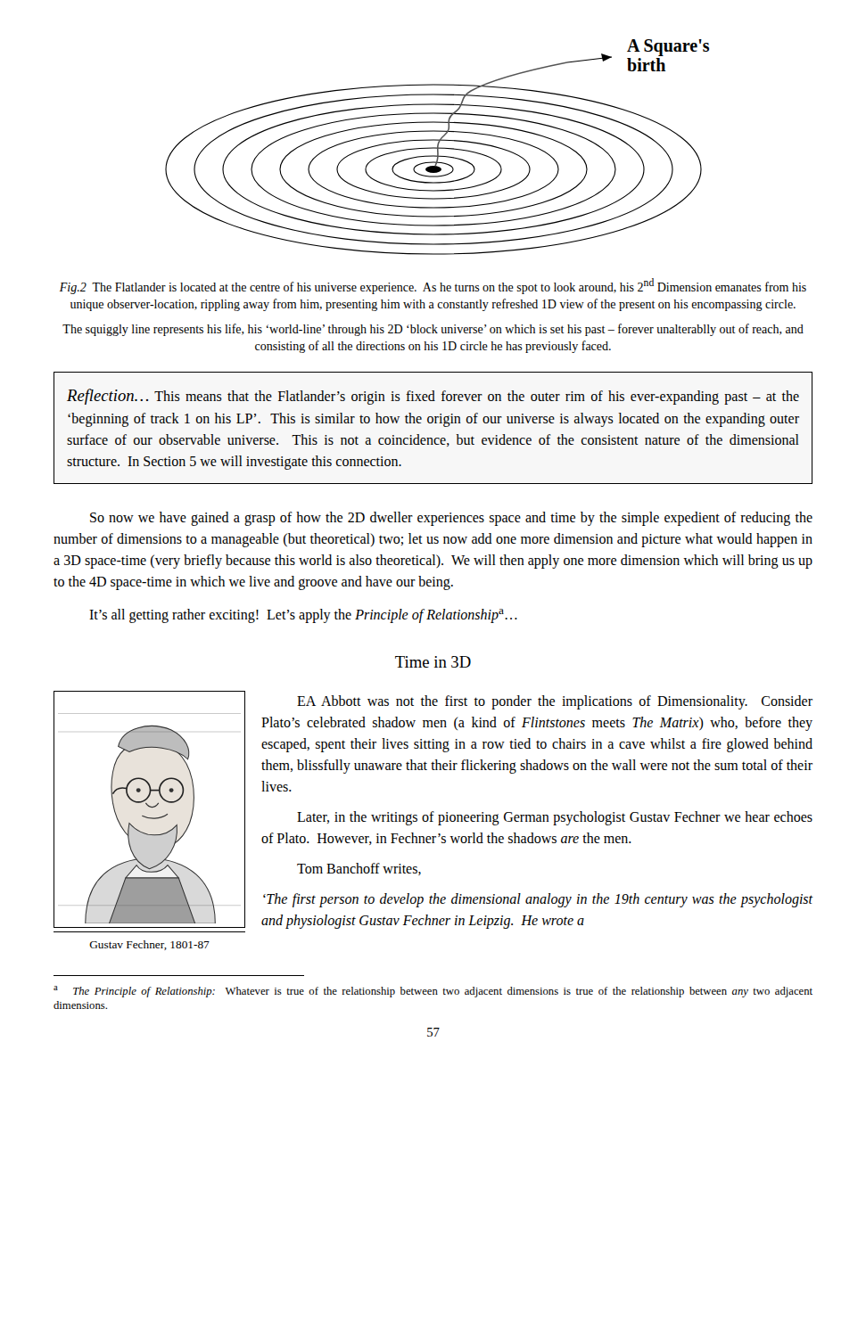A Square's
birth
Fig.2 The Flatlander is located at the centre of his universe experience. As he turns on the spot to look around, his 2nd Dimension emanates from his unique observer-location, rippling away from him, presenting him with a constantly refreshed 1D view of the present on his encompassing circle.
The squiggly line represents his life, his ‘world-line’ through his 2D ‘block universe’ on which is set his past – forever unalterablly out of reach, and consisting of all the directions on his 1D circle he has previously faced.
Reflection… This means that the Flatlander’s origin is fixed forever on the outer rim of his ever-expanding past – at the ‘beginning of track 1 on his LP’. This is similar to how the origin of our universe is always located on the expanding outer surface of our observable universe. This is not a coincidence, but evidence of the consistent nature of the dimensional structure. In Section 5 we will investigate this connection.
So now we have gained a grasp of how the 2D dweller experiences space and time by the simple expedient of reducing the number of dimensions to a manageable (but theoretical) two; let us now add one more dimension and picture what would happen in a 3D space-time (very briefly because this world is also theoretical). We will then apply one more dimension which will bring us up to the 4D space-time in which we live and groove and have our being.
It’s all getting rather exciting! Let’s apply the Principle of Relationshipa…
Time in 3D
Gustav Fechner, 1801-87
EA Abbott was not the first to ponder the implications of Dimensionality. Consider Plato’s celebrated shadow men (a kind of Flintstones meets The Matrix) who, before they escaped, spent their lives sitting in a row tied to chairs in a cave whilst a fire glowed behind them, blissfully unaware that their flickering shadows on the wall were not the sum total of their lives.
Later, in the writings of pioneering German psychologist Gustav Fechner we hear echoes of Plato. However, in Fechner’s world the shadows are the men.
Tom Banchoff writes,
‘The first person to develop the dimensional analogy in the 19th century was the psychologist and physiologist Gustav Fechner in Leipzig. He wrote a
a The Principle of Relationship: Whatever is true of the relationship between two adjacent dimensions is true of the relationship between any two adjacent dimensions.
57